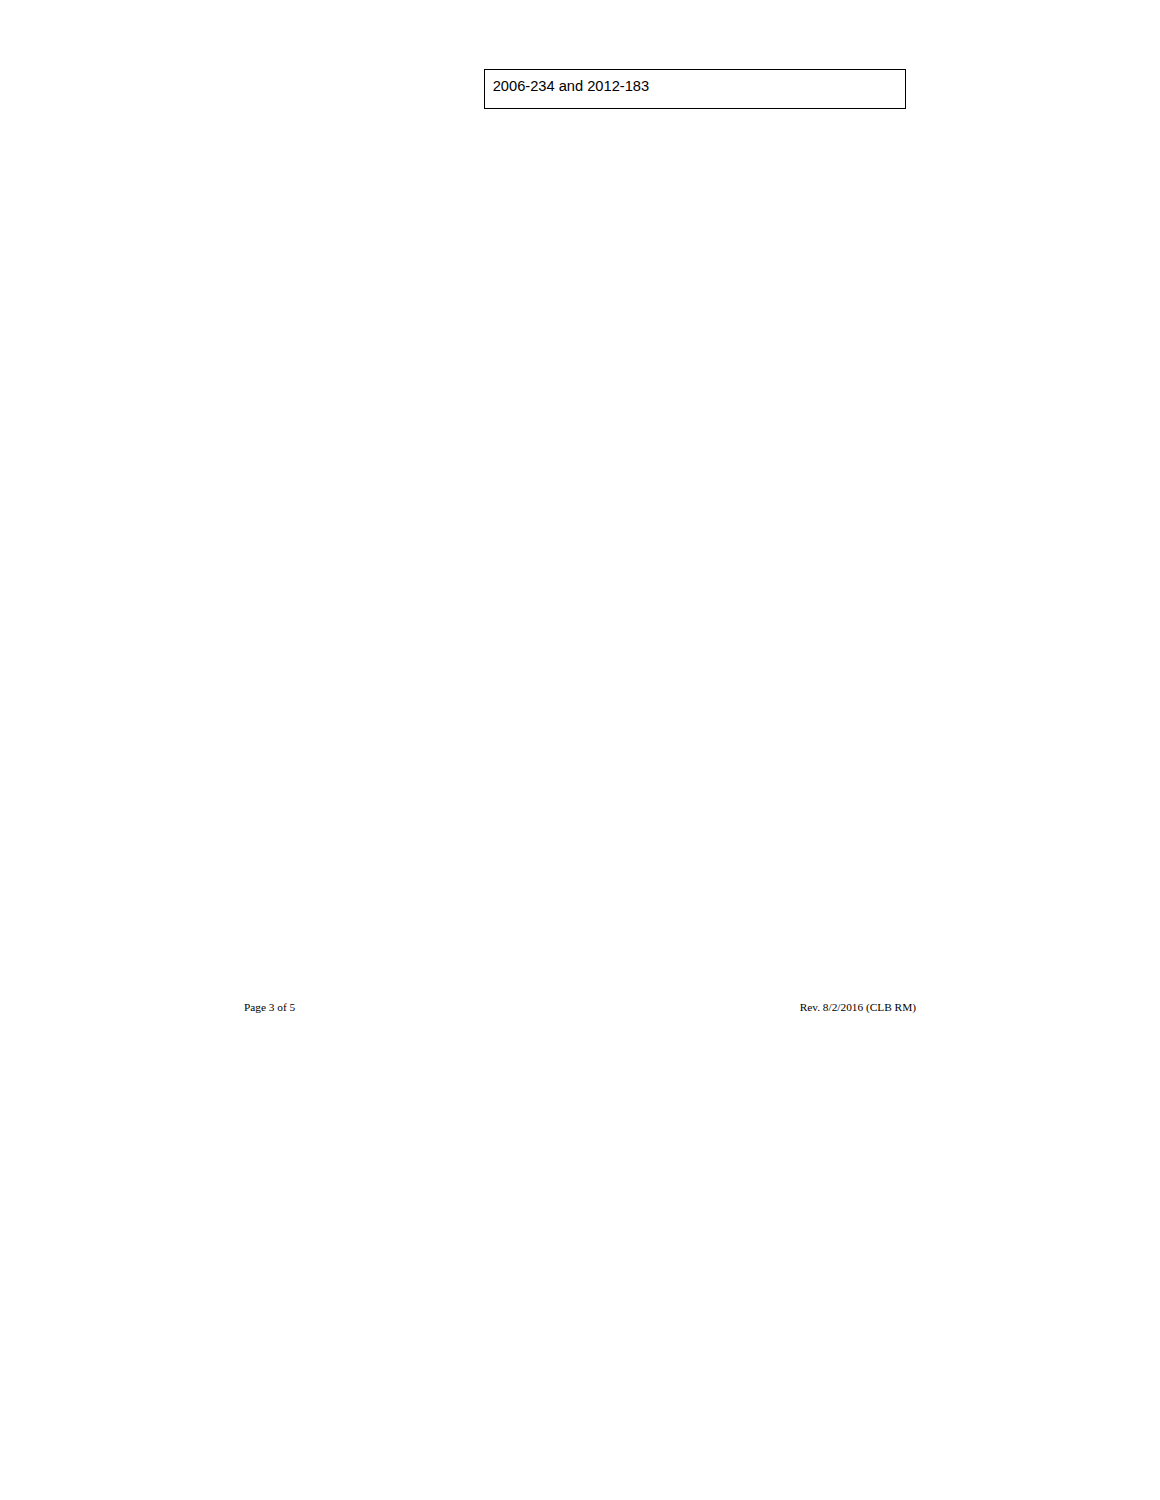2006-234 and 2012-183
Page 3 of 5
Rev. 8/2/2016 (CLB RM)